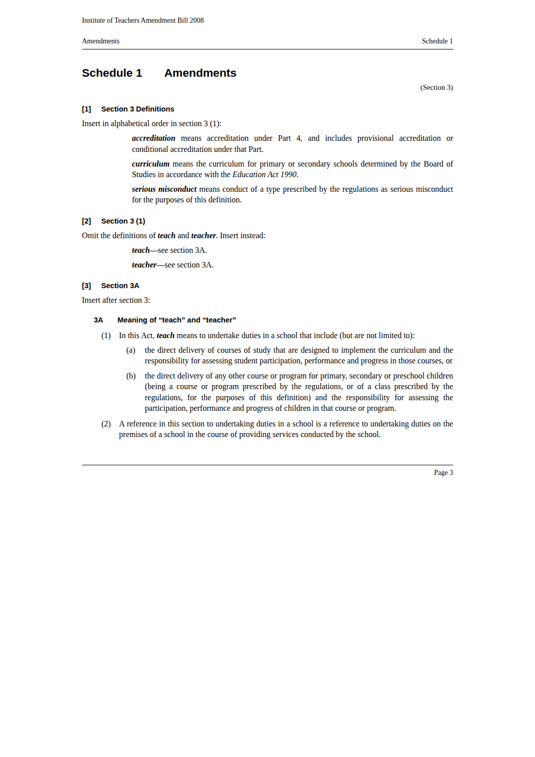Institute of Teachers Amendment Bill 2008
Amendments Schedule 1
Schedule 1 Amendments
(Section 3)
[1] Section 3 Definitions
Insert in alphabetical order in section 3 (1):
accreditation means accreditation under Part 4, and includes provisional accreditation or conditional accreditation under that Part.
curriculum means the curriculum for primary or secondary schools determined by the Board of Studies in accordance with the Education Act 1990.
serious misconduct means conduct of a type prescribed by the regulations as serious misconduct for the purposes of this definition.
[2] Section 3 (1)
Omit the definitions of teach and teacher. Insert instead:
teach—see section 3A.
teacher—see section 3A.
[3] Section 3A
Insert after section 3:
3AMeaning of “teach” and “teacher”
(1) In this Act, teach means to undertake duties in a school that include (but are not limited to):
(a) the direct delivery of courses of study that are designed to implement the curriculum and the responsibility for assessing student participation, performance and progress in those courses, or
(b) the direct delivery of any other course or program for primary, secondary or preschool children (being a course or program prescribed by the regulations, or of a class prescribed by the regulations, for the purposes of this definition) and the responsibility for assessing the participation, performance and progress of children in that course or program.
(2) A reference in this section to undertaking duties in a school is a reference to undertaking duties on the premises of a school in the course of providing services conducted by the school.
Page 3